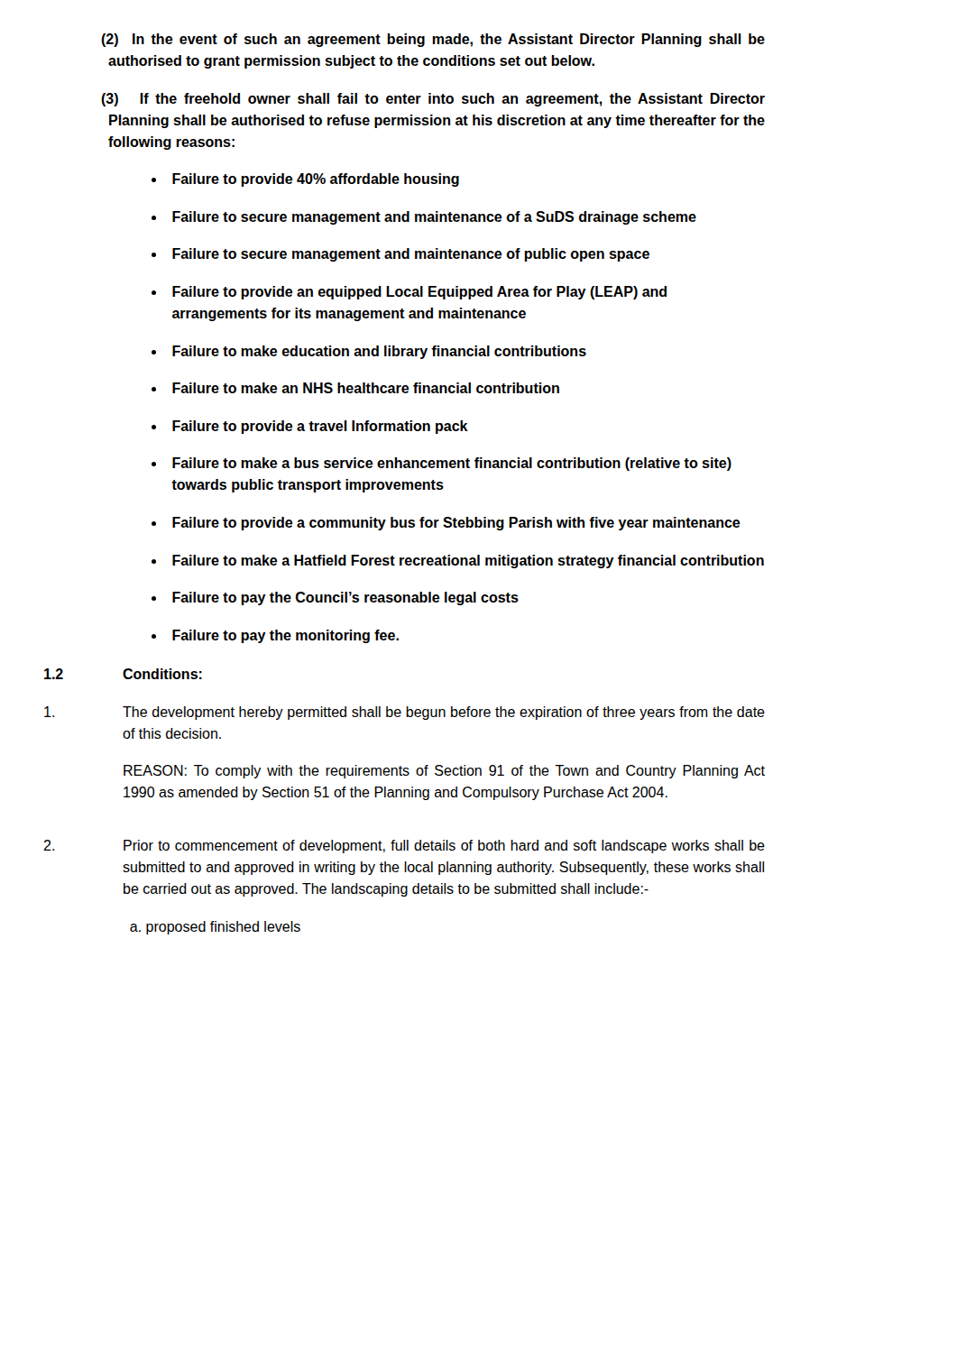(2) In the event of such an agreement being made, the Assistant Director Planning shall be authorised to grant permission subject to the conditions set out below.
(3) If the freehold owner shall fail to enter into such an agreement, the Assistant Director Planning shall be authorised to refuse permission at his discretion at any time thereafter for the following reasons:
Failure to provide 40% affordable housing
Failure to secure management and maintenance of a SuDS drainage scheme
Failure to secure management and maintenance of public open space
Failure to provide an equipped Local Equipped Area for Play (LEAP) and arrangements for its management and maintenance
Failure to make education and library financial contributions
Failure to make an NHS healthcare financial contribution
Failure to provide a travel Information pack
Failure to make a bus service enhancement financial contribution (relative to site) towards public transport improvements
Failure to provide a community bus for Stebbing Parish with five year maintenance
Failure to make a Hatfield Forest recreational mitigation strategy financial contribution
Failure to pay the Council’s reasonable legal costs
Failure to pay the monitoring fee.
1.2
Conditions:
1.
The development hereby permitted shall be begun before the expiration of three years from the date of this decision.
REASON: To comply with the requirements of Section 91 of the Town and Country Planning Act 1990 as amended by Section 51 of the Planning and Compulsory Purchase Act 2004.
2.
Prior to commencement of development, full details of both hard and soft landscape works shall be submitted to and approved in writing by the local planning authority. Subsequently, these works shall be carried out as approved. The landscaping details to be submitted shall include:-
proposed finished levels